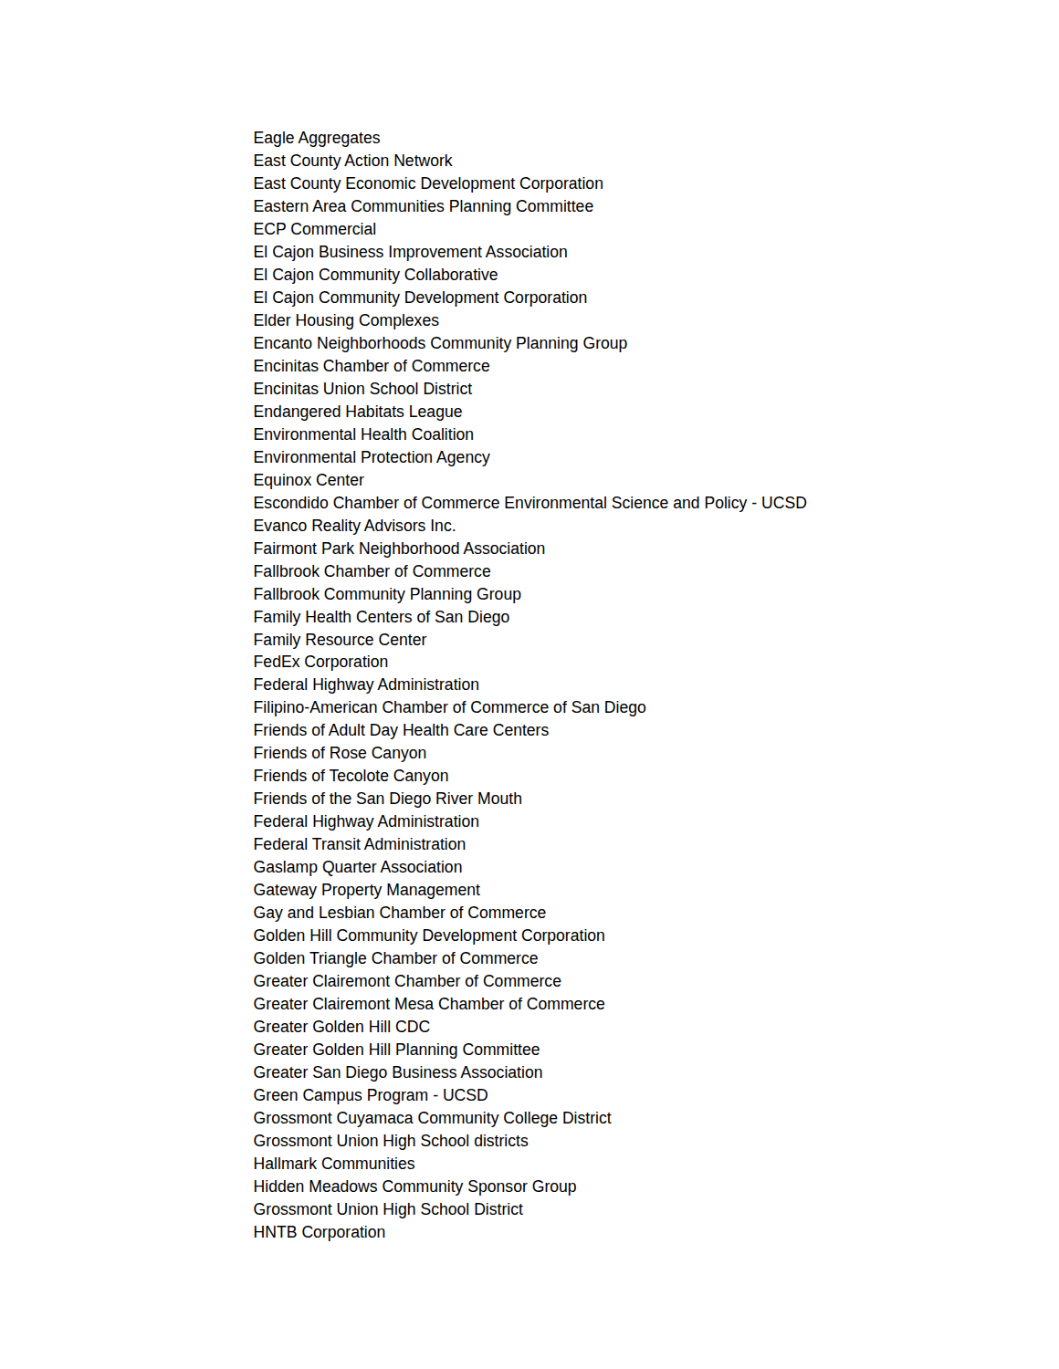Eagle Aggregates
East County Action Network
East County Economic Development Corporation
Eastern Area Communities Planning Committee
ECP Commercial
El Cajon Business Improvement Association
El Cajon Community Collaborative
El Cajon Community Development Corporation
Elder Housing Complexes
Encanto Neighborhoods Community Planning Group
Encinitas Chamber of Commerce
Encinitas Union School District
Endangered Habitats League
Environmental Health Coalition
Environmental Protection Agency
Equinox Center
Escondido Chamber of Commerce Environmental Science and Policy - UCSD
Evanco Reality Advisors Inc.
Fairmont Park Neighborhood Association
Fallbrook Chamber of Commerce
Fallbrook Community Planning Group
Family Health Centers of San Diego
Family Resource Center
FedEx Corporation
Federal Highway Administration
Filipino-American Chamber of Commerce of San Diego
Friends of Adult Day Health Care Centers
Friends of Rose Canyon
Friends of Tecolote Canyon
Friends of the San Diego River Mouth
Federal Highway Administration
Federal Transit Administration
Gaslamp Quarter Association
Gateway Property Management
Gay and Lesbian Chamber of Commerce
Golden Hill Community Development Corporation
Golden Triangle Chamber of Commerce
Greater Clairemont Chamber of Commerce
Greater Clairemont Mesa Chamber of Commerce
Greater Golden Hill CDC
Greater Golden Hill Planning Committee
Greater San Diego Business Association
Green Campus Program - UCSD
Grossmont Cuyamaca Community College District
Grossmont Union High School districts
Hallmark Communities
Hidden Meadows Community Sponsor Group
Grossmont Union High School District
HNTB Corporation